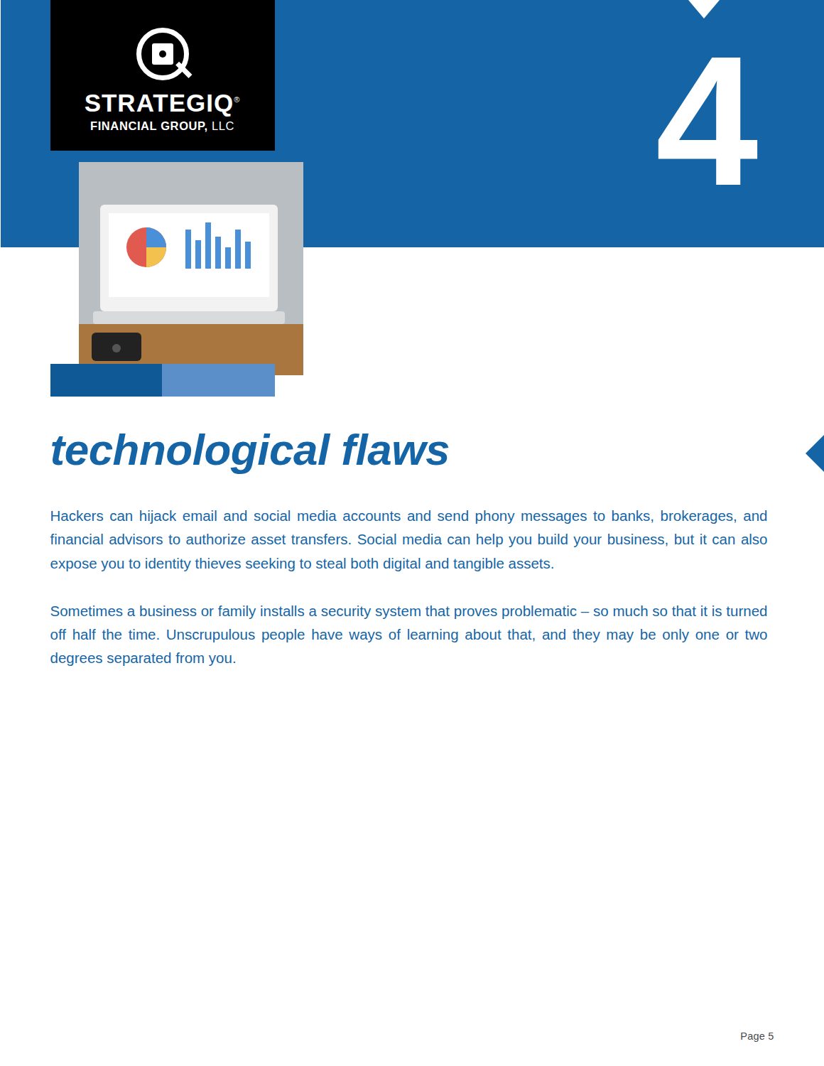4
STRATEGIQ®
FINANCIAL GROUP, LLC
technological flaws
Hackers can hijack email and social media accounts and send phony messages to banks, brokerages, and financial advisors to authorize asset transfers. Social media can help you build your business, but it can also expose you to identity thieves seeking to steal both digital and tangible assets.
Sometimes a business or family installs a security system that proves problematic – so much so that it is turned off half the time. Unscrupulous people have ways of learning about that, and they may be only one or two degrees separated from you.
Page 5